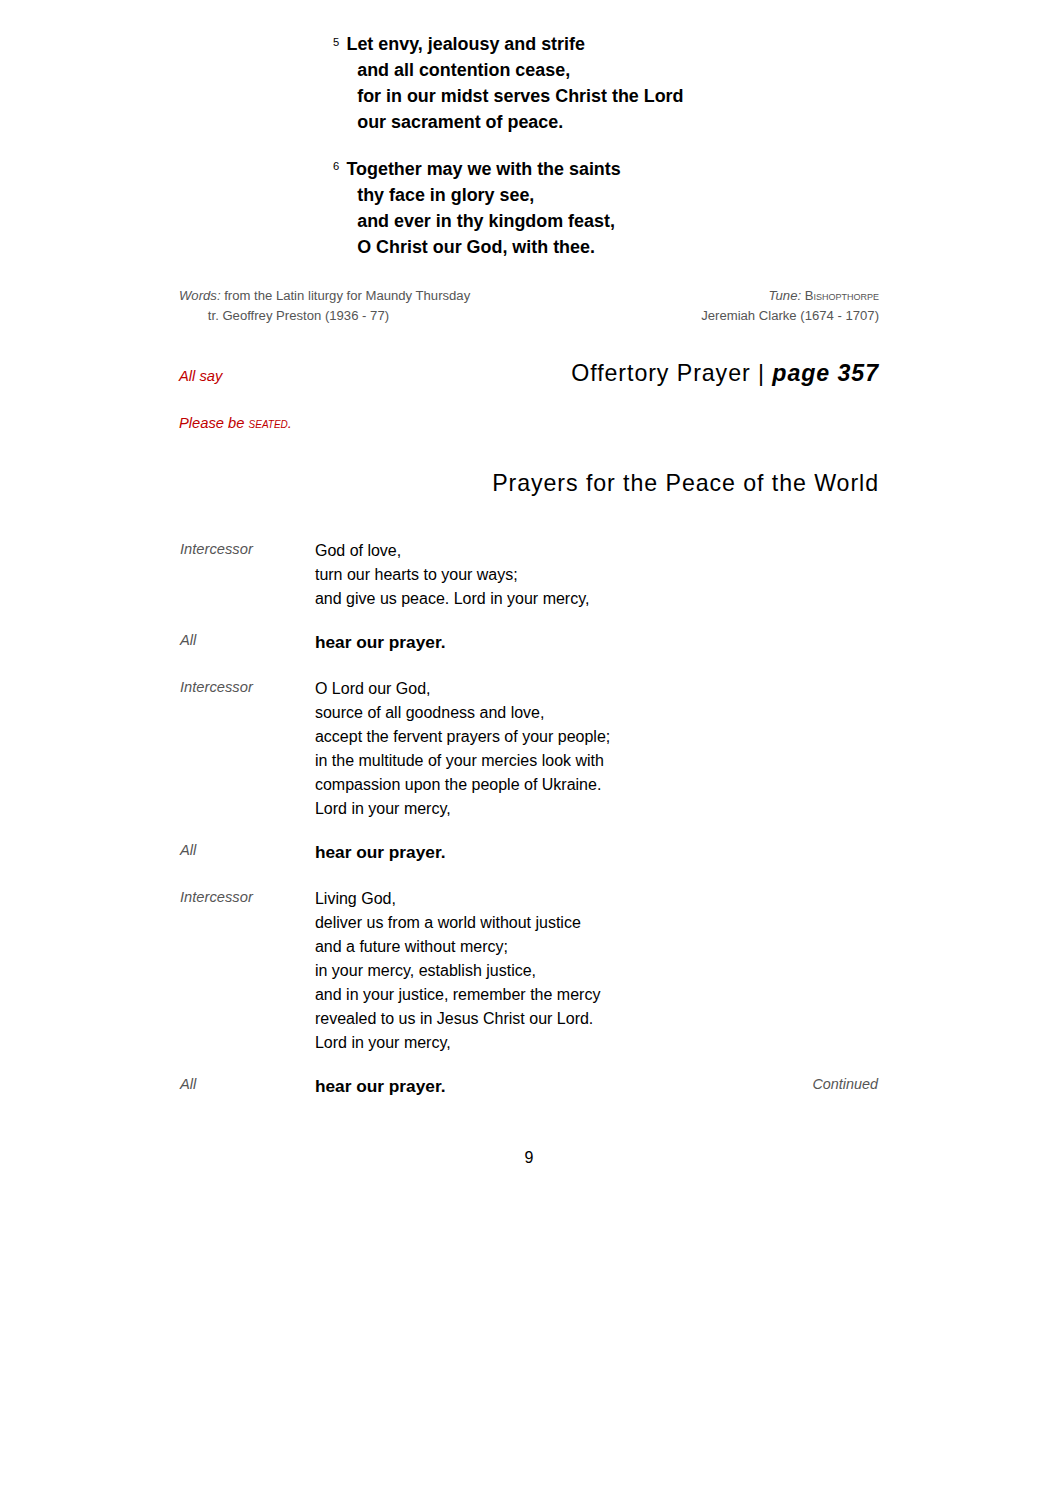5 Let envy, jealousy and strife and all contention cease, for in our midst serves Christ the Lord our sacrament of peace.
6 Together may we with the saints thy face in glory see, and ever in thy kingdom feast, O Christ our God, with thee.
Words: from the Latin liturgy for Maundy Thursday tr. Geoffrey Preston (1936 - 77)
Tune: Bishopthorpe
Jeremiah Clarke (1674 - 1707)
All say Offertory Prayer | page 357
Please be seated.
Prayers for the Peace of the World
| Intercessor | God of love, turn our hearts to your ways; and give us peace. Lord in your mercy, |
| All | hear our prayer. |
| Intercessor | O Lord our God, source of all goodness and love, accept the fervent prayers of your people; in the multitude of your mercies look with compassion upon the people of Ukraine. Lord in your mercy, |
| All | hear our prayer. |
| Intercessor | Living God, deliver us from a world without justice and a future without mercy; in your mercy, establish justice, and in your justice, remember the mercy revealed to us in Jesus Christ our Lord. Lord in your mercy, |
| All | hear our prayer. | Continued |
9